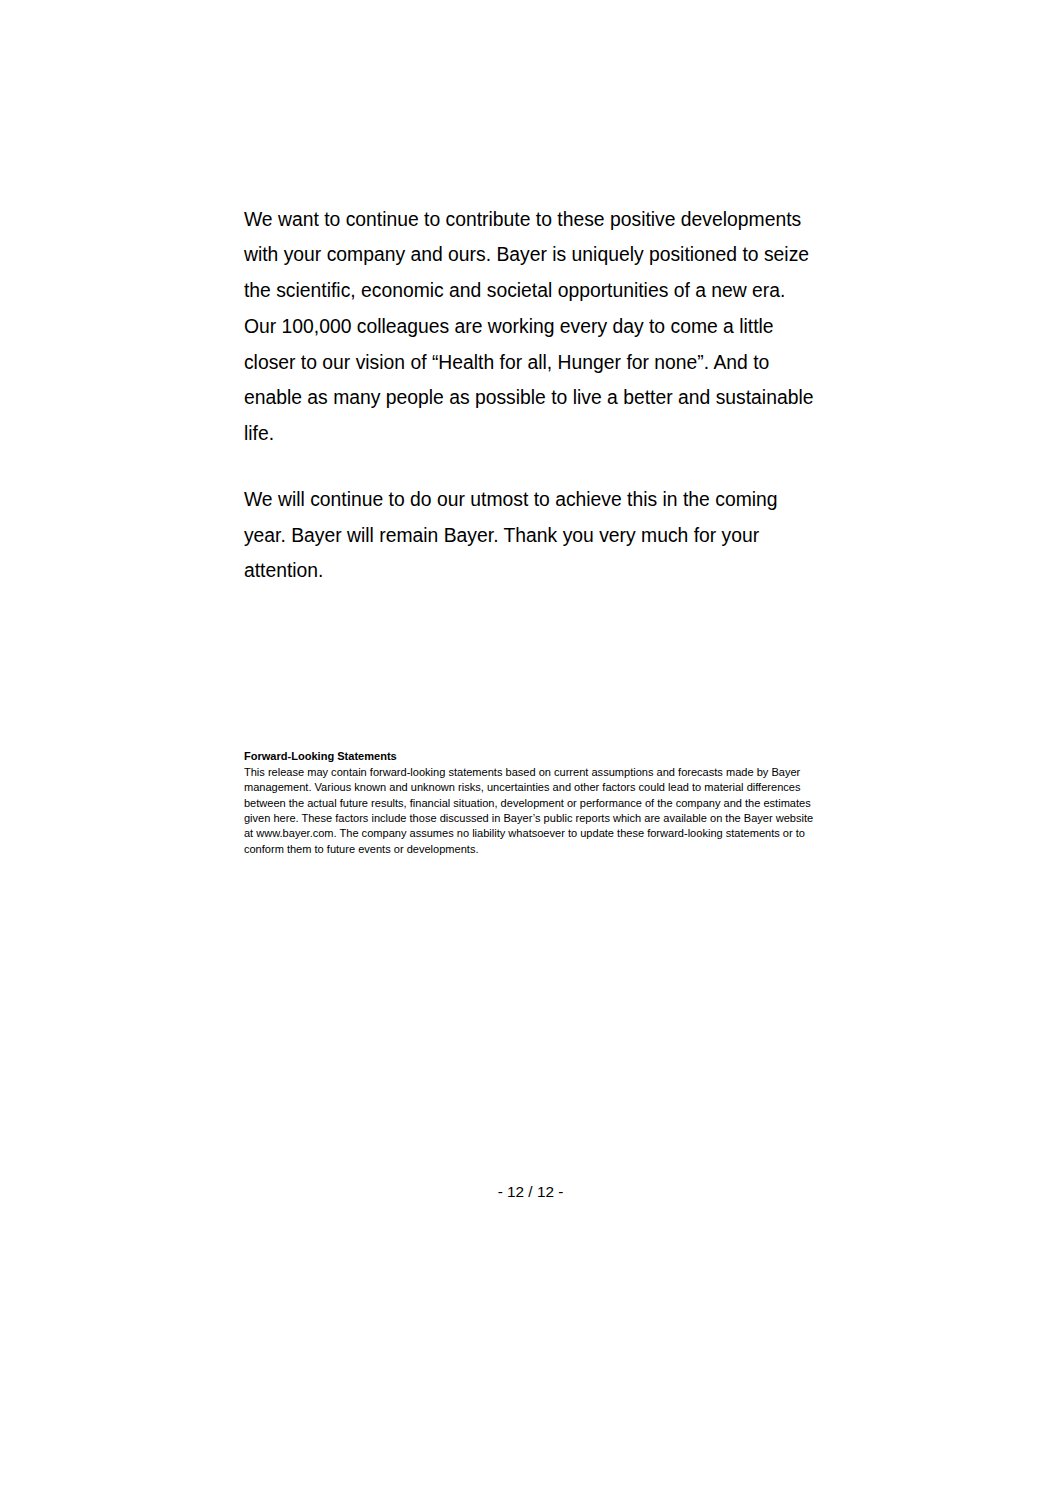We want to continue to contribute to these positive developments with your company and ours. Bayer is uniquely positioned to seize the scientific, economic and societal opportunities of a new era. Our 100,000 colleagues are working every day to come a little closer to our vision of “Health for all, Hunger for none”. And to enable as many people as possible to live a better and sustainable life.
We will continue to do our utmost to achieve this in the coming year. Bayer will remain Bayer. Thank you very much for your attention.
Forward-Looking Statements
This release may contain forward-looking statements based on current assumptions and forecasts made by Bayer management. Various known and unknown risks, uncertainties and other factors could lead to material differences between the actual future results, financial situation, development or performance of the company and the estimates given here. These factors include those discussed in Bayer’s public reports which are available on the Bayer website at www.bayer.com. The company assumes no liability whatsoever to update these forward-looking statements or to conform them to future events or developments.
- 12 / 12 -